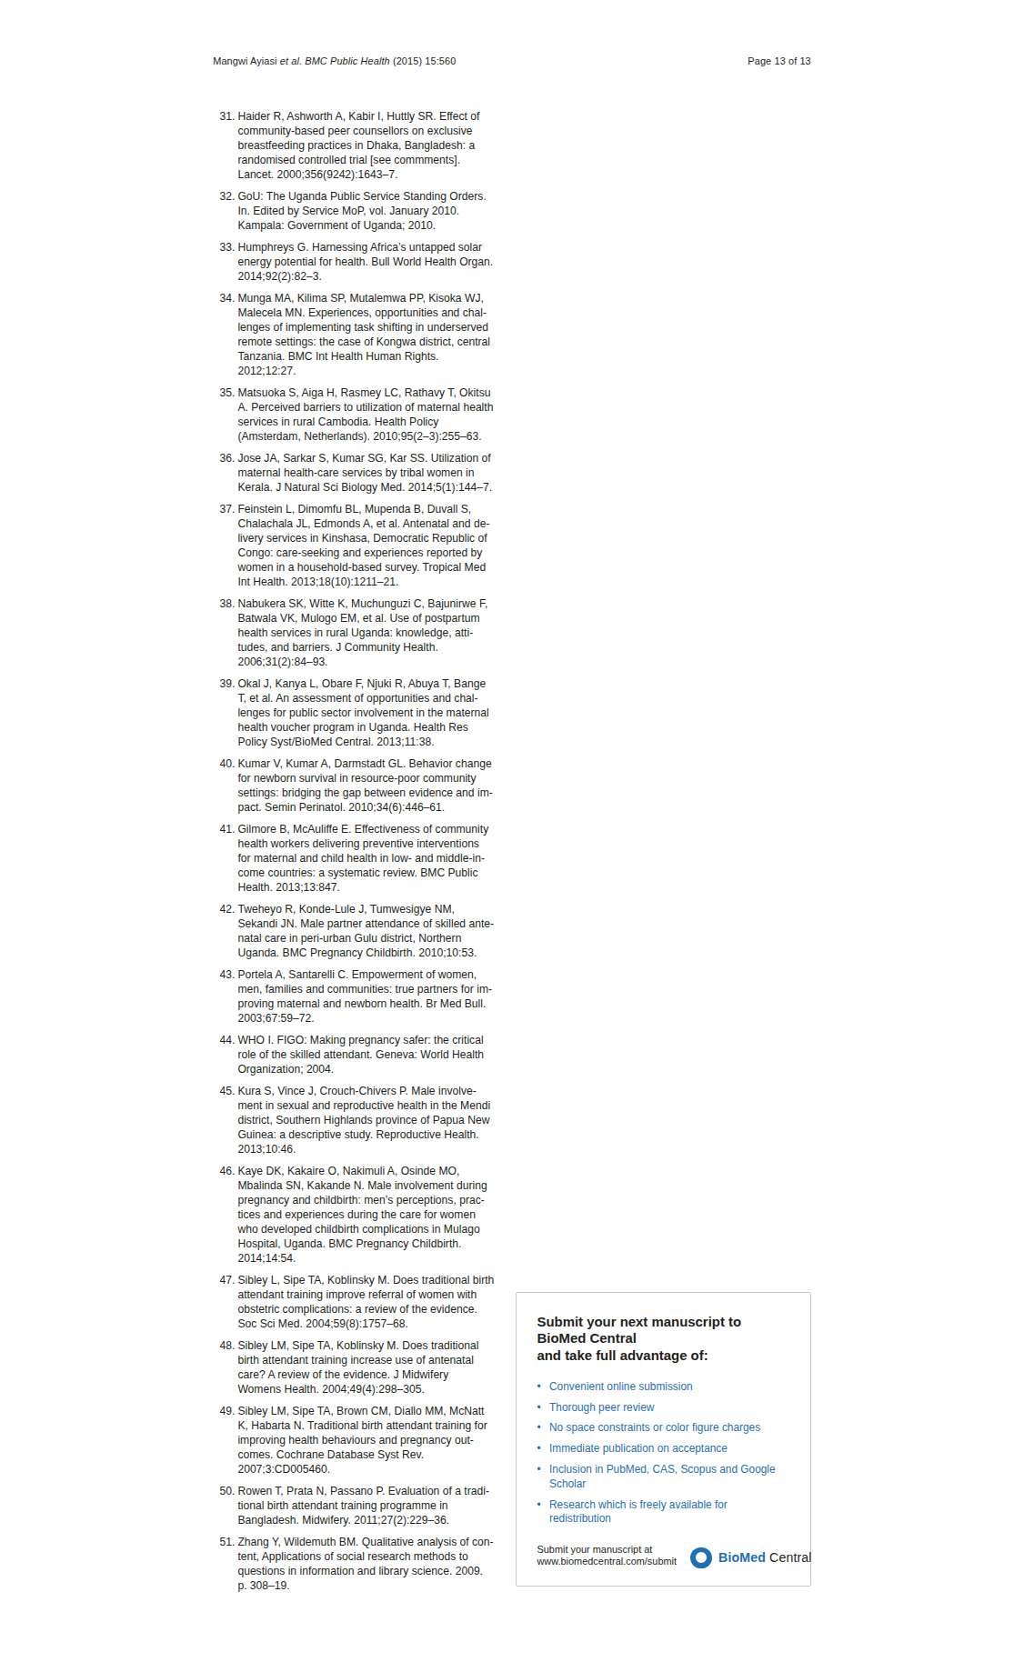Mangwi Ayiasi et al. BMC Public Health (2015) 15:560
Page 13 of 13
Haider R, Ashworth A, Kabir I, Huttly SR. Effect of community-based peer counsellors on exclusive breastfeeding practices in Dhaka, Bangladesh: a randomised controlled trial [see commments]. Lancet. 2000;356(9242):1643–7.
GoU: The Uganda Public Service Standing Orders. In. Edited by Service MoP, vol. January 2010. Kampala: Government of Uganda; 2010.
Humphreys G. Harnessing Africa’s untapped solar energy potential for health. Bull World Health Organ. 2014;92(2):82–3.
Munga MA, Kilima SP, Mutalemwa PP, Kisoka WJ, Malecela MN. Experiences, opportunities and challenges of implementing task shifting in underserved remote settings: the case of Kongwa district, central Tanzania. BMC Int Health Human Rights. 2012;12:27.
Matsuoka S, Aiga H, Rasmey LC, Rathavy T, Okitsu A. Perceived barriers to utilization of maternal health services in rural Cambodia. Health Policy (Amsterdam, Netherlands). 2010;95(2–3):255–63.
Jose JA, Sarkar S, Kumar SG, Kar SS. Utilization of maternal health-care services by tribal women in Kerala. J Natural Sci Biology Med. 2014;5(1):144–7.
Feinstein L, Dimomfu BL, Mupenda B, Duvall S, Chalachala JL, Edmonds A, et al. Antenatal and delivery services in Kinshasa, Democratic Republic of Congo: care-seeking and experiences reported by women in a household-based survey. Tropical Med Int Health. 2013;18(10):1211–21.
Nabukera SK, Witte K, Muchunguzi C, Bajunirwe F, Batwala VK, Mulogo EM, et al. Use of postpartum health services in rural Uganda: knowledge, attitudes, and barriers. J Community Health. 2006;31(2):84–93.
Okal J, Kanya L, Obare F, Njuki R, Abuya T, Bange T, et al. An assessment of opportunities and challenges for public sector involvement in the maternal health voucher program in Uganda. Health Res Policy Syst/BioMed Central. 2013;11:38.
Kumar V, Kumar A, Darmstadt GL. Behavior change for newborn survival in resource-poor community settings: bridging the gap between evidence and impact. Semin Perinatol. 2010;34(6):446–61.
Gilmore B, McAuliffe E. Effectiveness of community health workers delivering preventive interventions for maternal and child health in low- and middle-income countries: a systematic review. BMC Public Health. 2013;13:847.
Tweheyo R, Konde-Lule J, Tumwesigye NM, Sekandi JN. Male partner attendance of skilled antenatal care in peri-urban Gulu district, Northern Uganda. BMC Pregnancy Childbirth. 2010;10:53.
Portela A, Santarelli C. Empowerment of women, men, families and communities: true partners for improving maternal and newborn health. Br Med Bull. 2003;67:59–72.
WHO I. FIGO: Making pregnancy safer: the critical role of the skilled attendant. Geneva: World Health Organization; 2004.
Kura S, Vince J, Crouch-Chivers P. Male involvement in sexual and reproductive health in the Mendi district, Southern Highlands province of Papua New Guinea: a descriptive study. Reproductive Health. 2013;10:46.
Kaye DK, Kakaire O, Nakimuli A, Osinde MO, Mbalinda SN, Kakande N. Male involvement during pregnancy and childbirth: men’s perceptions, practices and experiences during the care for women who developed childbirth complications in Mulago Hospital, Uganda. BMC Pregnancy Childbirth. 2014;14:54.
Sibley L, Sipe TA, Koblinsky M. Does traditional birth attendant training improve referral of women with obstetric complications: a review of the evidence. Soc Sci Med. 2004;59(8):1757–68.
Sibley LM, Sipe TA, Koblinsky M. Does traditional birth attendant training increase use of antenatal care? A review of the evidence. J Midwifery Womens Health. 2004;49(4):298–305.
Sibley LM, Sipe TA, Brown CM, Diallo MM, McNatt K, Habarta N. Traditional birth attendant training for improving health behaviours and pregnancy outcomes. Cochrane Database Syst Rev. 2007;3:CD005460.
Rowen T, Prata N, Passano P. Evaluation of a traditional birth attendant training programme in Bangladesh. Midwifery. 2011;27(2):229–36.
Zhang Y, Wildemuth BM. Qualitative analysis of content, Applications of social research methods to questions in information and library science. 2009. p. 308–19.
Submit your next manuscript to BioMed Central
and take full advantage of:
Convenient online submission
Thorough peer review
No space constraints or color figure charges
Immediate publication on acceptance
Inclusion in PubMed, CAS, Scopus and Google Scholar
Research which is freely available for redistribution
Submit your manuscript at
www.biomedcentral.com/submit
BioMed Central